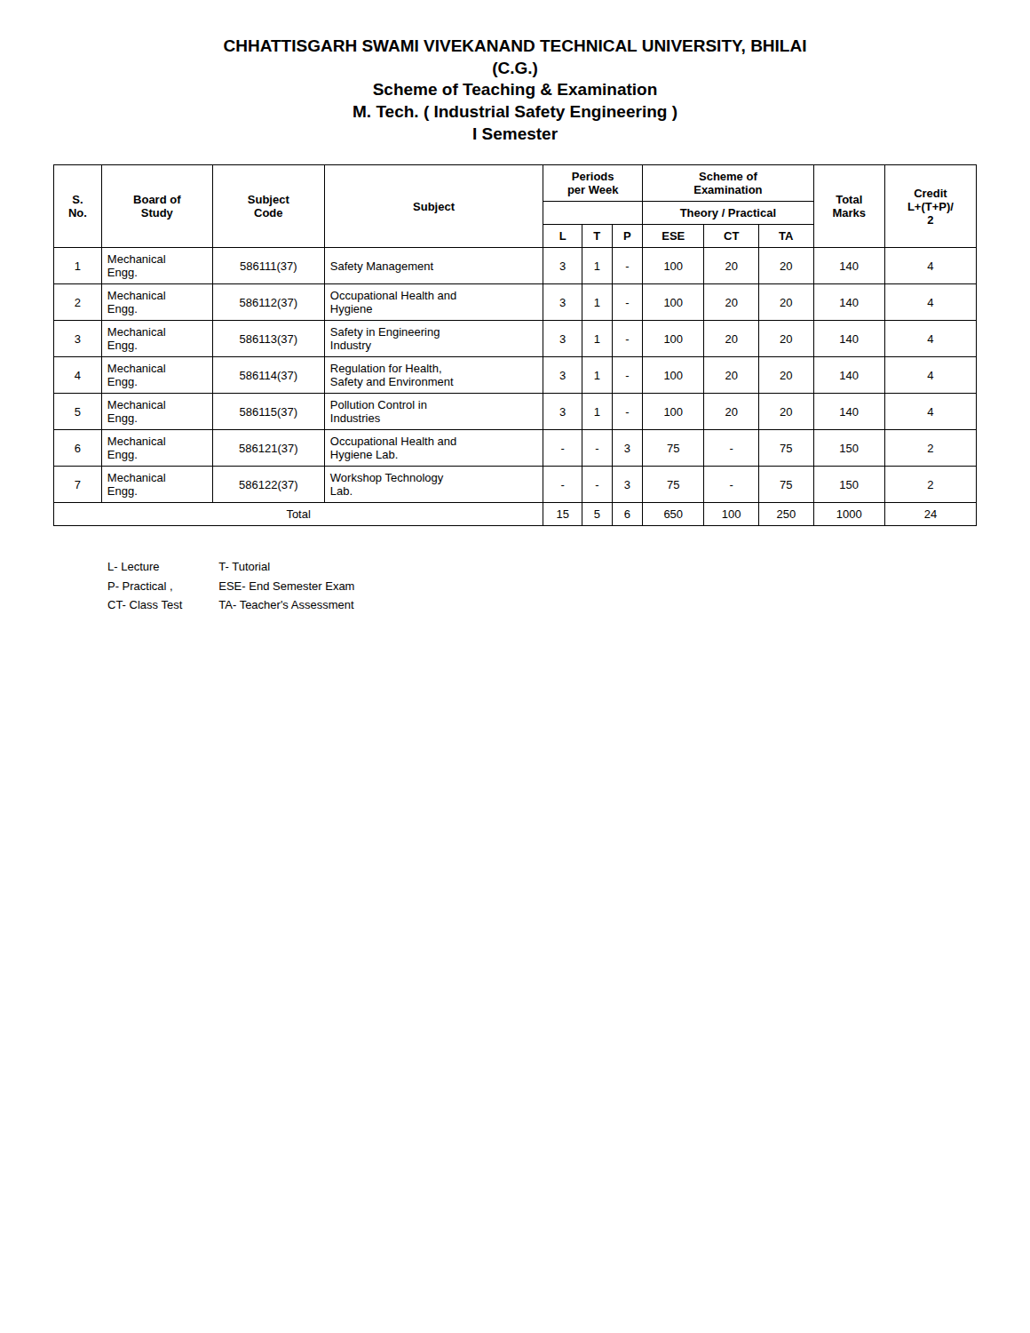CHHATTISGARH SWAMI VIVEKANAND TECHNICAL UNIVERSITY, BHILAI
(C.G.)
Scheme of Teaching & Examination
M. Tech. ( Industrial Safety Engineering )
I Semester
| S. No. | Board of Study | Subject Code | Subject | Periods per Week | Scheme of Examination | Total Marks | Credit L+(T+P)/ 2 |
| --- | --- | --- | --- | --- | --- | --- | --- |
| | Theory / Practical |
| L | T | P | ESE | CT | TA |
| 1 | Mechanical Engg. | 586111(37) | Safety Management | 3 | 1 | - | 100 | 20 | 20 | 140 | 4 |
| 2 | Mechanical Engg. | 586112(37) | Occupational Health and Hygiene | 3 | 1 | - | 100 | 20 | 20 | 140 | 4 |
| 3 | Mechanical Engg. | 586113(37) | Safety in Engineering Industry | 3 | 1 | - | 100 | 20 | 20 | 140 | 4 |
| 4 | Mechanical Engg. | 586114(37) | Regulation for Health, Safety and Environment | 3 | 1 | - | 100 | 20 | 20 | 140 | 4 |
| 5 | Mechanical Engg. | 586115(37) | Pollution Control in Industries | 3 | 1 | - | 100 | 20 | 20 | 140 | 4 |
| 6 | Mechanical Engg. | 586121(37) | Occupational Health and Hygiene Lab. | - | - | 3 | 75 | - | 75 | 150 | 2 |
| 7 | Mechanical Engg. | 586122(37) | Workshop Technology Lab. | - | - | 3 | 75 | - | 75 | 150 | 2 |
| Total | 15 | 5 | 6 | 650 | 100 | 250 | 1000 | 24 |
| L- Lecture | T- Tutorial |
| P- Practical , | ESE- End Semester Exam |
| CT- Class Test | TA- Teacher's Assessment |